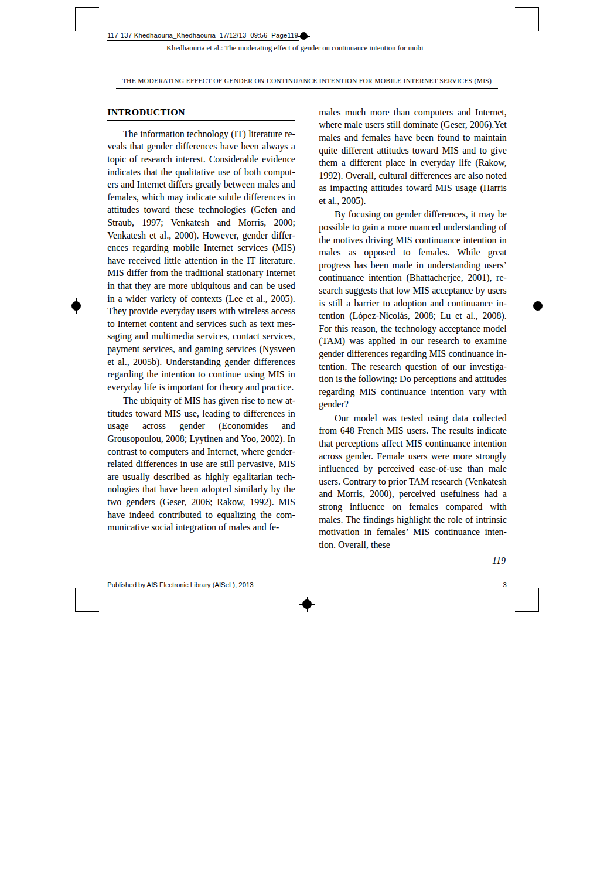117-137 Khedhaouria_Khedhaouria 17/12/13 09:56 Page119
Khedhaouria et al.: The moderating effect of gender on continuance intention for mobi
The moderating effect of gender on continuance intention for mobile Internet services (MIS)
INTRODUCTION
The information technology (IT) literature reveals that gender differences have been always a topic of research interest. Considerable evidence indicates that the qualitative use of both computers and Internet differs greatly between males and females, which may indicate subtle differences in attitudes toward these technologies (Gefen and Straub, 1997; Venkatesh and Morris, 2000; Venkatesh et al., 2000). However, gender differences regarding mobile Internet services (MIS) have received little attention in the IT literature. MIS differ from the traditional stationary Internet in that they are more ubiquitous and can be used in a wider variety of contexts (Lee et al., 2005). They provide everyday users with wireless access to Internet content and services such as text messaging and multimedia services, contact services, payment services, and gaming services (Nysveen et al., 2005b). Understanding gender differences regarding the intention to continue using MIS in everyday life is important for theory and practice.
The ubiquity of MIS has given rise to new attitudes toward MIS use, leading to differences in usage across gender (Economides and Grousopoulou, 2008; Lyytinen and Yoo, 2002). In contrast to computers and Internet, where gender-related differences in use are still pervasive, MIS are usually described as highly egalitarian technologies that have been adopted similarly by the two genders (Geser, 2006; Rakow, 1992). MIS have indeed contributed to equalizing the communicative social integration of males and fe-
males much more than computers and Internet, where male users still dominate (Geser, 2006).Yet males and females have been found to maintain quite different attitudes toward MIS and to give them a different place in everyday life (Rakow, 1992). Overall, cultural differences are also noted as impacting attitudes toward MIS usage (Harris et al., 2005).
By focusing on gender differences, it may be possible to gain a more nuanced understanding of the motives driving MIS continuance intention in males as opposed to females. While great progress has been made in understanding users’ continuance intention (Bhattacherjee, 2001), research suggests that low MIS acceptance by users is still a barrier to adoption and continuance intention (López-Nicolás, 2008; Lu et al., 2008). For this reason, the technology acceptance model (TAM) was applied in our research to examine gender differences regarding MIS continuance intention. The research question of our investigation is the following: Do perceptions and attitudes regarding MIS continuance intention vary with gender?
Our model was tested using data collected from 648 French MIS users. The results indicate that perceptions affect MIS continuance intention across gender. Female users were more strongly influenced by perceived ease-of-use than male users. Contrary to prior TAM research (Venkatesh and Morris, 2000), perceived usefulness had a strong influence on females compared with males. The findings highlight the role of intrinsic motivation in females’ MIS continuance intention. Overall, these
119
Published by AIS Electronic Library (AISeL), 2013 3